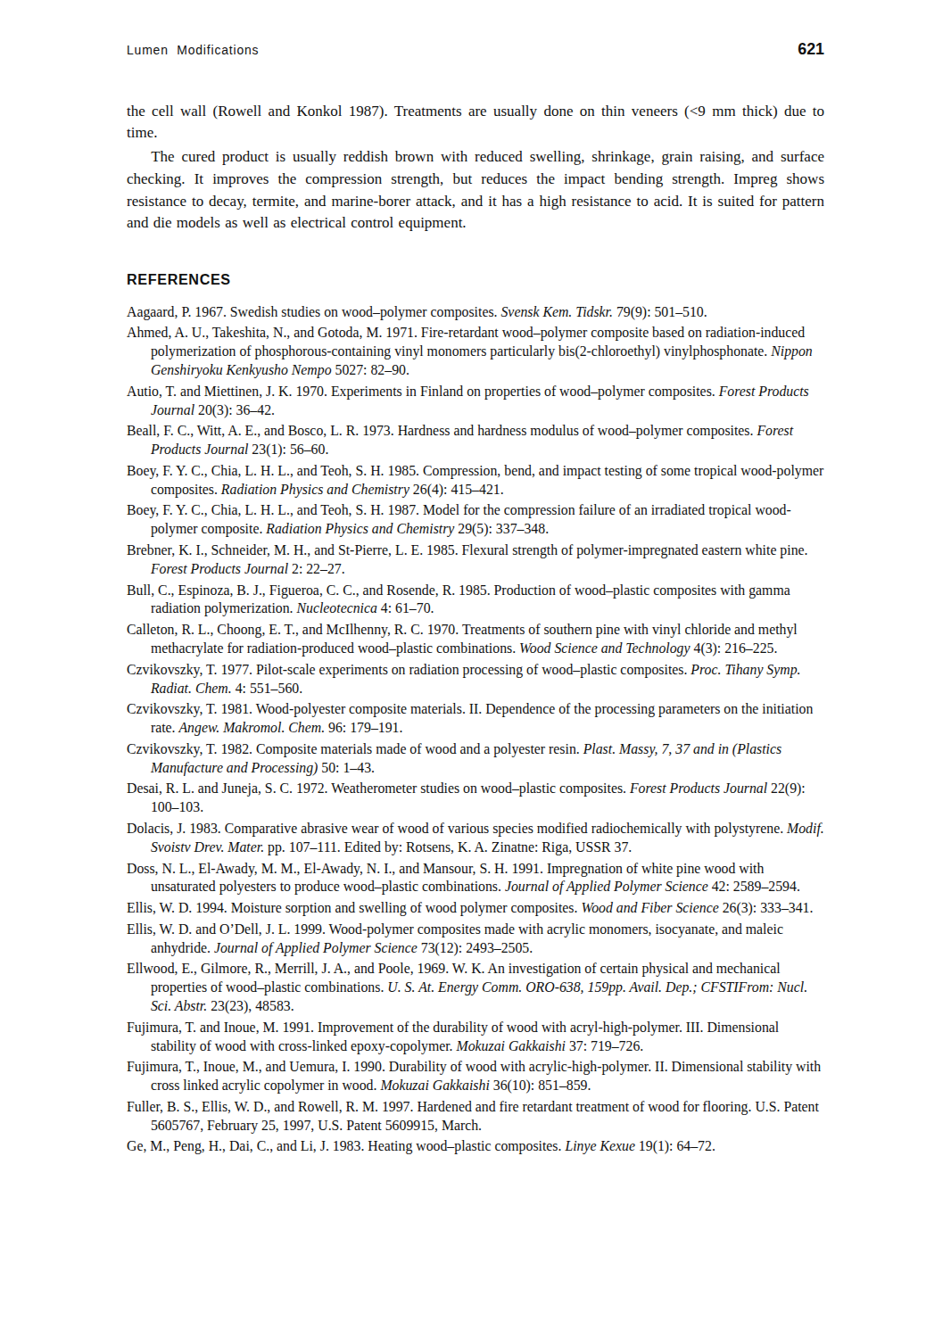Lumen Modifications 621
the cell wall (Rowell and Konkol 1987). Treatments are usually done on thin veneers (<9 mm thick) due to time.
The cured product is usually reddish brown with reduced swelling, shrinkage, grain raising, and surface checking. It improves the compression strength, but reduces the impact bending strength. Impreg shows resistance to decay, termite, and marine-borer attack, and it has a high resistance to acid. It is suited for pattern and die models as well as electrical control equipment.
REFERENCES
Aagaard, P. 1967. Swedish studies on wood–polymer composites. Svensk Kem. Tidskr. 79(9): 501–510.
Ahmed, A. U., Takeshita, N., and Gotoda, M. 1971. Fire-retardant wood–polymer composite based on radiation-induced polymerization of phosphorous-containing vinyl monomers particularly bis(2-chloroethyl) vinylphosphonate. Nippon Genshiryoku Kenkyusho Nempo 5027: 82–90.
Autio, T. and Miettinen, J. K. 1970. Experiments in Finland on properties of wood–polymer composites. Forest Products Journal 20(3): 36–42.
Beall, F. C., Witt, A. E., and Bosco, L. R. 1973. Hardness and hardness modulus of wood–polymer composites. Forest Products Journal 23(1): 56–60.
Boey, F. Y. C., Chia, L. H. L., and Teoh, S. H. 1985. Compression, bend, and impact testing of some tropical wood-polymer composites. Radiation Physics and Chemistry 26(4): 415–421.
Boey, F. Y. C., Chia, L. H. L., and Teoh, S. H. 1987. Model for the compression failure of an irradiated tropical wood-polymer composite. Radiation Physics and Chemistry 29(5): 337–348.
Brebner, K. I., Schneider, M. H., and St-Pierre, L. E. 1985. Flexural strength of polymer-impregnated eastern white pine. Forest Products Journal 2: 22–27.
Bull, C., Espinoza, B. J., Figueroa, C. C., and Rosende, R. 1985. Production of wood–plastic composites with gamma radiation polymerization. Nucleotecnica 4: 61–70.
Calleton, R. L., Choong, E. T., and McIlhenny, R. C. 1970. Treatments of southern pine with vinyl chloride and methyl methacrylate for radiation-produced wood–plastic combinations. Wood Science and Technology 4(3): 216–225.
Czvikovszky, T. 1977. Pilot-scale experiments on radiation processing of wood–plastic composites. Proc. Tihany Symp. Radiat. Chem. 4: 551–560.
Czvikovszky, T. 1981. Wood-polyester composite materials. II. Dependence of the processing parameters on the initiation rate. Angew. Makromol. Chem. 96: 179–191.
Czvikovszky, T. 1982. Composite materials made of wood and a polyester resin. Plast. Massy, 7, 37 and in (Plastics Manufacture and Processing) 50: 1–43.
Desai, R. L. and Juneja, S. C. 1972. Weatherometer studies on wood–plastic composites. Forest Products Journal 22(9): 100–103.
Dolacis, J. 1983. Comparative abrasive wear of wood of various species modified radiochemically with polystyrene. Modif. Svoistv Drev. Mater. pp. 107–111. Edited by: Rotsens, K. A. Zinatne: Riga, USSR 37.
Doss, N. L., El-Awady, M. M., El-Awady, N. I., and Mansour, S. H. 1991. Impregnation of white pine wood with unsaturated polyesters to produce wood–plastic combinations. Journal of Applied Polymer Science 42: 2589–2594.
Ellis, W. D. 1994. Moisture sorption and swelling of wood polymer composites. Wood and Fiber Science 26(3): 333–341.
Ellis, W. D. and O’Dell, J. L. 1999. Wood-polymer composites made with acrylic monomers, isocyanate, and maleic anhydride. Journal of Applied Polymer Science 73(12): 2493–2505.
Ellwood, E., Gilmore, R., Merrill, J. A., and Poole, 1969. W. K. An investigation of certain physical and mechanical properties of wood–plastic combinations. U. S. At. Energy Comm. ORO-638, 159pp. Avail. Dep.; CFSTIFrom: Nucl. Sci. Abstr. 23(23), 48583.
Fujimura, T. and Inoue, M. 1991. Improvement of the durability of wood with acryl-high-polymer. III. Dimensional stability of wood with cross-linked epoxy-copolymer. Mokuzai Gakkaishi 37: 719–726.
Fujimura, T., Inoue, M., and Uemura, I. 1990. Durability of wood with acrylic-high-polymer. II. Dimensional stability with cross linked acrylic copolymer in wood. Mokuzai Gakkaishi 36(10): 851–859.
Fuller, B. S., Ellis, W. D., and Rowell, R. M. 1997. Hardened and fire retardant treatment of wood for flooring. U.S. Patent 5605767, February 25, 1997, U.S. Patent 5609915, March.
Ge, M., Peng, H., Dai, C., and Li, J. 1983. Heating wood–plastic composites. Linye Kexue 19(1): 64–72.